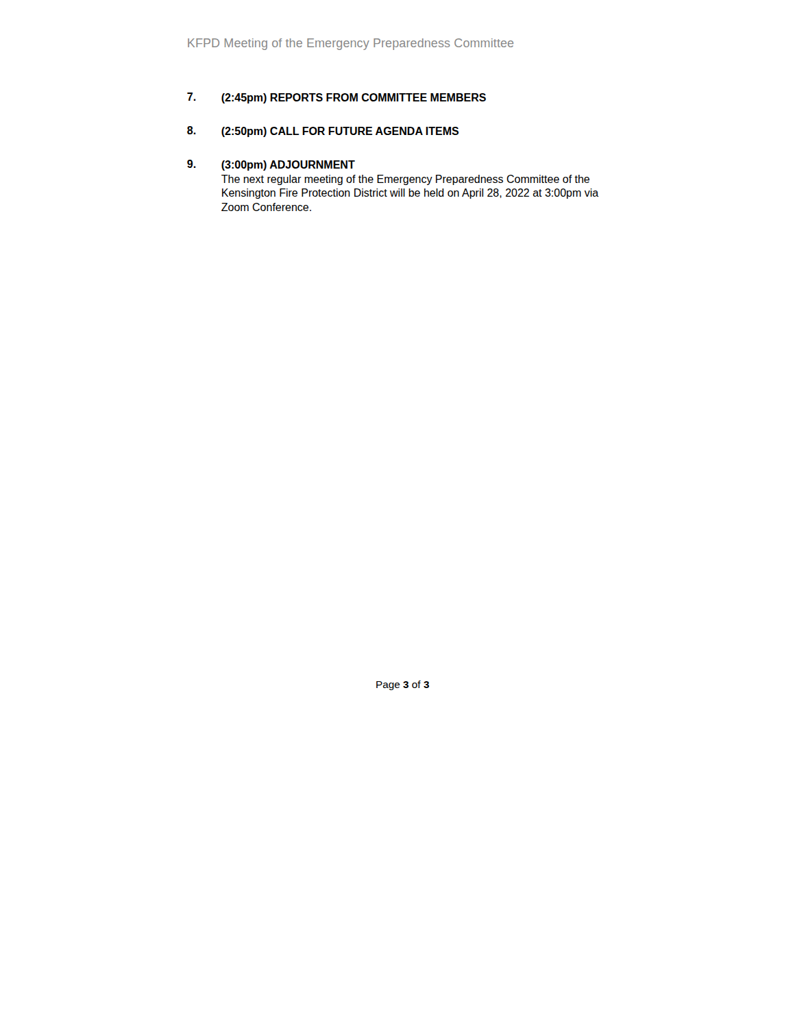KFPD Meeting of the Emergency Preparedness Committee
7.
(2:45pm) REPORTS FROM COMMITTEE MEMBERS
8.
(2:50pm) CALL FOR FUTURE AGENDA ITEMS
9.
(3:00pm) ADJOURNMENT
The next regular meeting of the Emergency Preparedness Committee of the Kensington Fire Protection District will be held on April 28, 2022 at 3:00pm via Zoom Conference.
Page 3 of 3